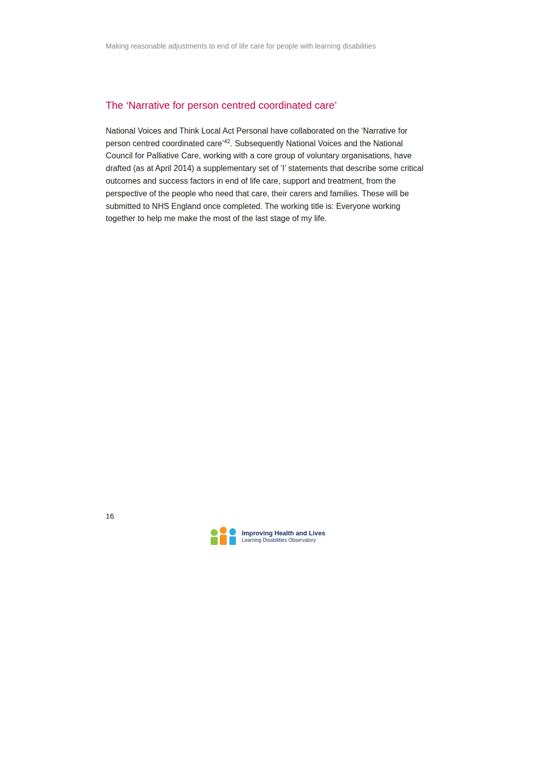Making reasonable adjustments to end of life care for people with learning disabilities
The ‘Narrative for person centred coordinated care’
National Voices and Think Local Act Personal have collaborated on the ‘Narrative for person centred coordinated care’42. Subsequently National Voices and the National Council for Palliative Care, working with a core group of voluntary organisations, have drafted (as at April 2014) a supplementary set of ‘I’ statements that describe some critical outcomes and success factors in end of life care, support and treatment, from the perspective of the people who need that care, their carers and families. These will be submitted to NHS England once completed. The working title is: Everyone working together to help me make the most of the last stage of my life.
16
Improving Health and Lives
Learning Disabilities Observatory